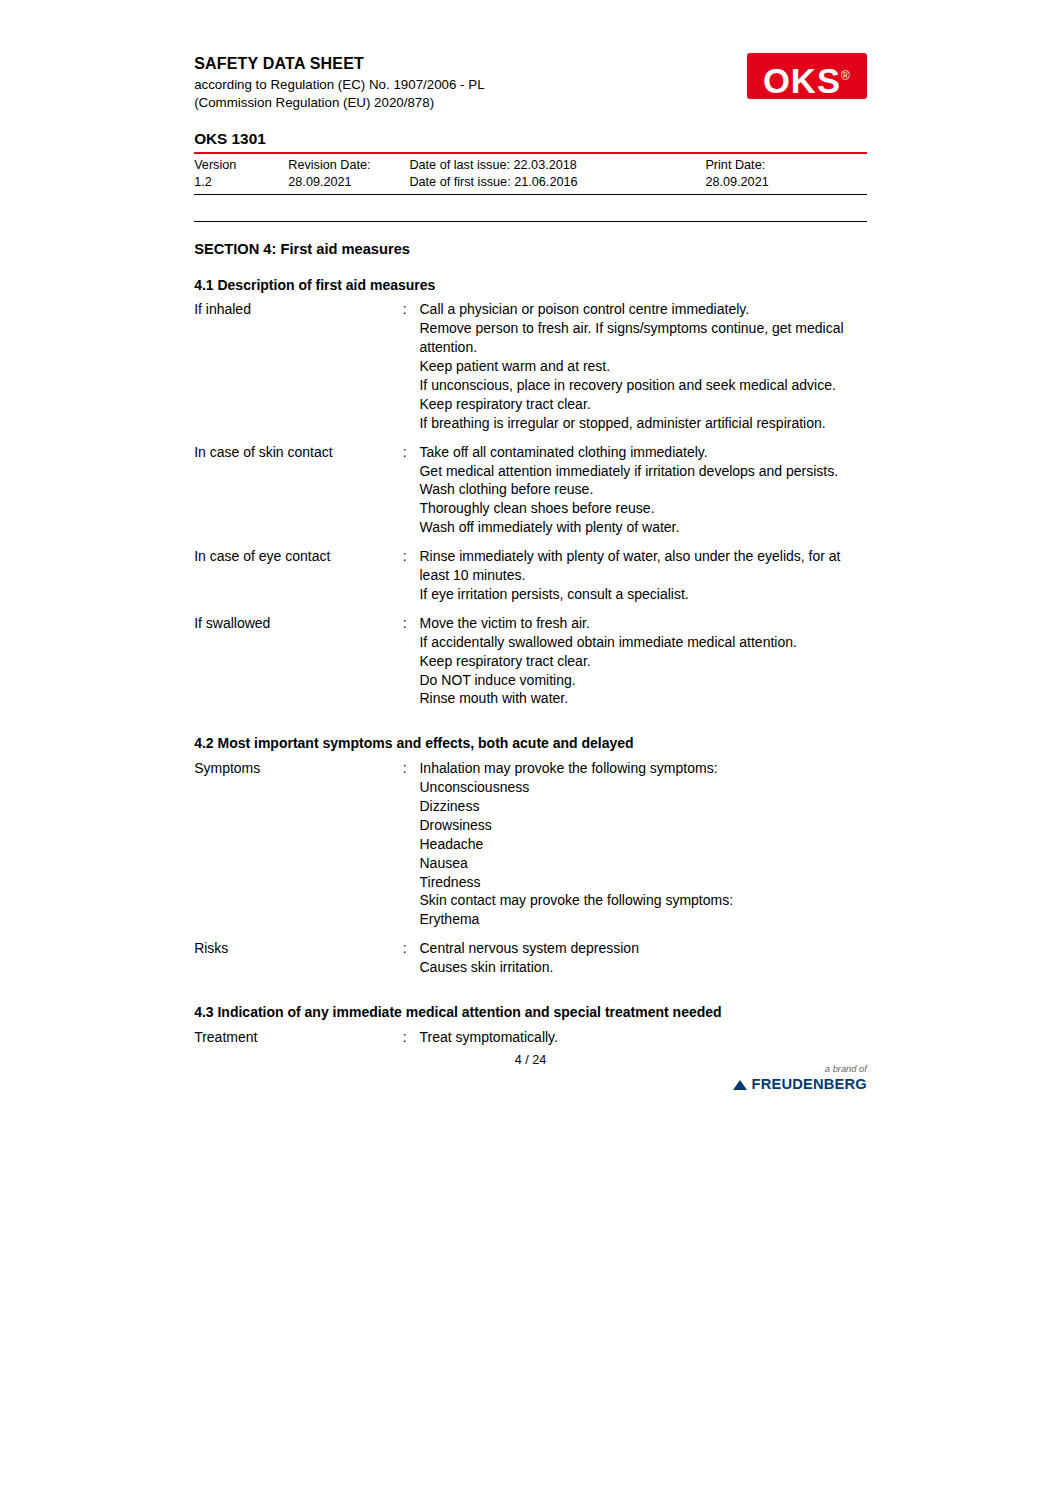OKS®
SAFETY DATA SHEET
according to Regulation (EC) No. 1907/2006 - PL
(Commission Regulation (EU) 2020/878)
OKS 1301
| Version 1.2 | Revision Date: 28.09.2021 | Date of last issue: 22.03.2018 Date of first issue: 21.06.2016 | Print Date: 28.09.2021 |
SECTION 4: First aid measures
4.1 Description of first aid measures
| If inhaled | : | Call a physician or poison control centre immediately. Remove person to fresh air. If signs/symptoms continue, get medical attention. Keep patient warm and at rest. If unconscious, place in recovery position and seek medical advice. Keep respiratory tract clear. If breathing is irregular or stopped, administer artificial respiration. |
| In case of skin contact | : | Take off all contaminated clothing immediately. Get medical attention immediately if irritation develops and persists. Wash clothing before reuse. Thoroughly clean shoes before reuse. Wash off immediately with plenty of water. |
| In case of eye contact | : | Rinse immediately with plenty of water, also under the eyelids, for at least 10 minutes. If eye irritation persists, consult a specialist. |
| If swallowed | : | Move the victim to fresh air. If accidentally swallowed obtain immediate medical attention. Keep respiratory tract clear. Do NOT induce vomiting. Rinse mouth with water. |
4.2 Most important symptoms and effects, both acute and delayed
| Symptoms | : | Inhalation may provoke the following symptoms: Unconsciousness Dizziness Drowsiness Headache Nausea Tiredness Skin contact may provoke the following symptoms: Erythema |
| Risks | : | Central nervous system depression Causes skin irritation. |
4.3 Indication of any immediate medical attention and special treatment needed
| Treatment | : | Treat symptomatically. |
4 / 24
a brand of
FREUDENBERG